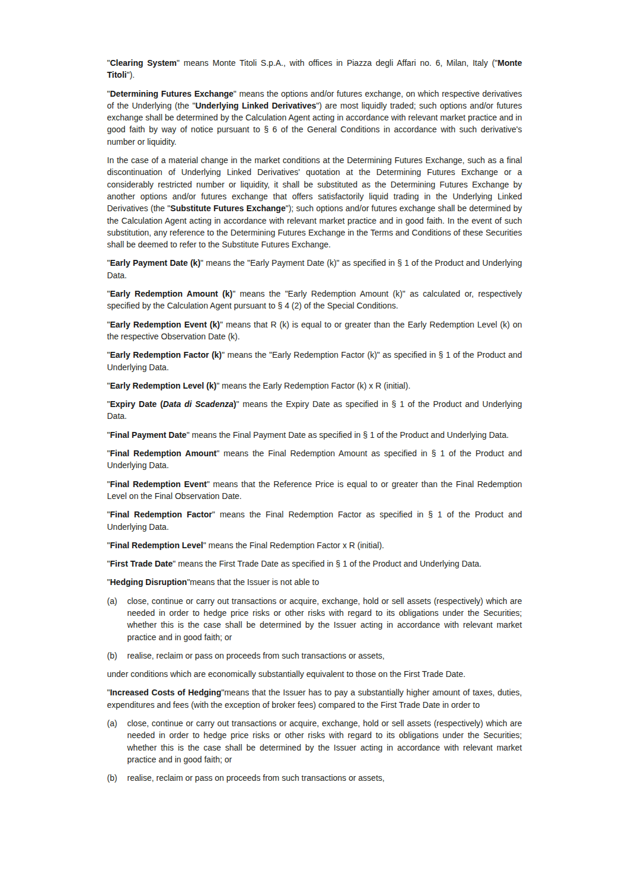"Clearing System" means Monte Titoli S.p.A., with offices in Piazza degli Affari no. 6, Milan, Italy ("Monte Titoli").
"Determining Futures Exchange" means the options and/or futures exchange, on which respective derivatives of the Underlying (the "Underlying Linked Derivatives") are most liquidly traded; such options and/or futures exchange shall be determined by the Calculation Agent acting in accordance with relevant market practice and in good faith by way of notice pursuant to § 6 of the General Conditions in accordance with such derivative's number or liquidity.
In the case of a material change in the market conditions at the Determining Futures Exchange, such as a final discontinuation of Underlying Linked Derivatives' quotation at the Determining Futures Exchange or a considerably restricted number or liquidity, it shall be substituted as the Determining Futures Exchange by another options and/or futures exchange that offers satisfactorily liquid trading in the Underlying Linked Derivatives (the "Substitute Futures Exchange"); such options and/or futures exchange shall be determined by the Calculation Agent acting in accordance with relevant market practice and in good faith. In the event of such substitution, any reference to the Determining Futures Exchange in the Terms and Conditions of these Securities shall be deemed to refer to the Substitute Futures Exchange.
"Early Payment Date (k)" means the "Early Payment Date (k)" as specified in § 1 of the Product and Underlying Data.
"Early Redemption Amount (k)" means the "Early Redemption Amount (k)" as calculated or, respectively specified by the Calculation Agent pursuant to § 4 (2) of the Special Conditions.
"Early Redemption Event (k)" means that R (k) is equal to or greater than the Early Redemption Level (k) on the respective Observation Date (k).
"Early Redemption Factor (k)" means the "Early Redemption Factor (k)" as specified in § 1 of the Product and Underlying Data.
"Early Redemption Level (k)" means the Early Redemption Factor (k) x R (initial).
"Expiry Date (Data di Scadenza)" means the Expiry Date as specified in § 1 of the Product and Underlying Data.
"Final Payment Date" means the Final Payment Date as specified in § 1 of the Product and Underlying Data.
"Final Redemption Amount" means the Final Redemption Amount as specified in § 1 of the Product and Underlying Data.
"Final Redemption Event" means that the Reference Price is equal to or greater than the Final Redemption Level on the Final Observation Date.
"Final Redemption Factor" means the Final Redemption Factor as specified in § 1 of the Product and Underlying Data.
"Final Redemption Level" means the Final Redemption Factor x R (initial).
"First Trade Date" means the First Trade Date as specified in § 1 of the Product and Underlying Data.
"Hedging Disruption"means that the Issuer is not able to
(a)
close, continue or carry out transactions or acquire, exchange, hold or sell assets (respectively) which are needed in order to hedge price risks or other risks with regard to its obligations under the Securities; whether this is the case shall be determined by the Issuer acting in accordance with relevant market practice and in good faith; or
(b)
realise, reclaim or pass on proceeds from such transactions or assets,
under conditions which are economically substantially equivalent to those on the First Trade Date.
"Increased Costs of Hedging"means that the Issuer has to pay a substantially higher amount of taxes, duties, expenditures and fees (with the exception of broker fees) compared to the First Trade Date in order to
(a)
close, continue or carry out transactions or acquire, exchange, hold or sell assets (respectively) which are needed in order to hedge price risks or other risks with regard to its obligations under the Securities; whether this is the case shall be determined by the Issuer acting in accordance with relevant market practice and in good faith; or
(b)
realise, reclaim or pass on proceeds from such transactions or assets,